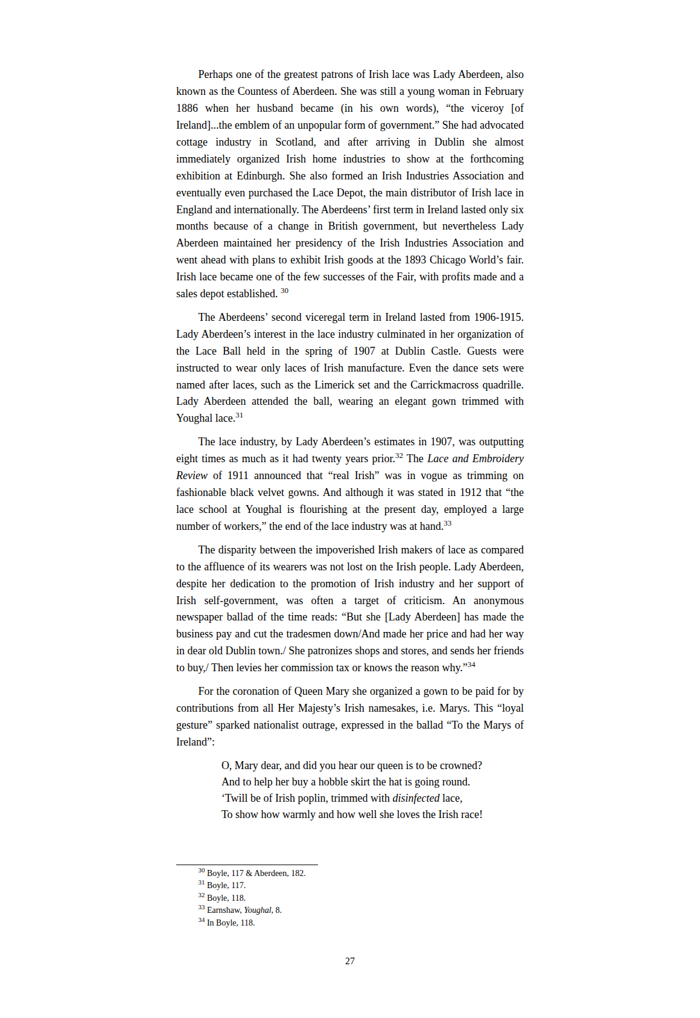Perhaps one of the greatest patrons of Irish lace was Lady Aberdeen, also known as the Countess of Aberdeen. She was still a young woman in February 1886 when her husband became (in his own words), “the viceroy [of Ireland]...the emblem of an unpopular form of government.” She had advocated cottage industry in Scotland, and after arriving in Dublin she almost immediately organized Irish home industries to show at the forthcoming exhibition at Edinburgh. She also formed an Irish Industries Association and eventually even purchased the Lace Depot, the main distributor of Irish lace in England and internationally. The Aberdeens’ first term in Ireland lasted only six months because of a change in British government, but nevertheless Lady Aberdeen maintained her presidency of the Irish Industries Association and went ahead with plans to exhibit Irish goods at the 1893 Chicago World’s fair. Irish lace became one of the few successes of the Fair, with profits made and a sales depot established. 30
The Aberdeens’ second viceregal term in Ireland lasted from 1906-1915. Lady Aberdeen’s interest in the lace industry culminated in her organization of the Lace Ball held in the spring of 1907 at Dublin Castle. Guests were instructed to wear only laces of Irish manufacture. Even the dance sets were named after laces, such as the Limerick set and the Carrickmacross quadrille. Lady Aberdeen attended the ball, wearing an elegant gown trimmed with Youghal lace.31
The lace industry, by Lady Aberdeen’s estimates in 1907, was outputting eight times as much as it had twenty years prior.32 The Lace and Embroidery Review of 1911 announced that “real Irish” was in vogue as trimming on fashionable black velvet gowns. And although it was stated in 1912 that “the lace school at Youghal is flourishing at the present day, employed a large number of workers,” the end of the lace industry was at hand.33
The disparity between the impoverished Irish makers of lace as compared to the affluence of its wearers was not lost on the Irish people. Lady Aberdeen, despite her dedication to the promotion of Irish industry and her support of Irish self-government, was often a target of criticism. An anonymous newspaper ballad of the time reads: “But she [Lady Aberdeen] has made the business pay and cut the tradesmen down/And made her price and had her way in dear old Dublin town./ She patronizes shops and stores, and sends her friends to buy,/ Then levies her commission tax or knows the reason why.”34
For the coronation of Queen Mary she organized a gown to be paid for by contributions from all Her Majesty’s Irish namesakes, i.e. Marys. This “loyal gesture” sparked nationalist outrage, expressed in the ballad “To the Marys of Ireland”:
O, Mary dear, and did you hear our queen is to be crowned? And to help her buy a hobble skirt the hat is going round. ‘Twill be of Irish poplin, trimmed with disinfected lace, To show how warmly and how well she loves the Irish race!
30 Boyle, 117 & Aberdeen, 182.
31 Boyle, 117.
32 Boyle, 118.
33 Earnshaw, Youghal, 8.
34 In Boyle, 118.
27